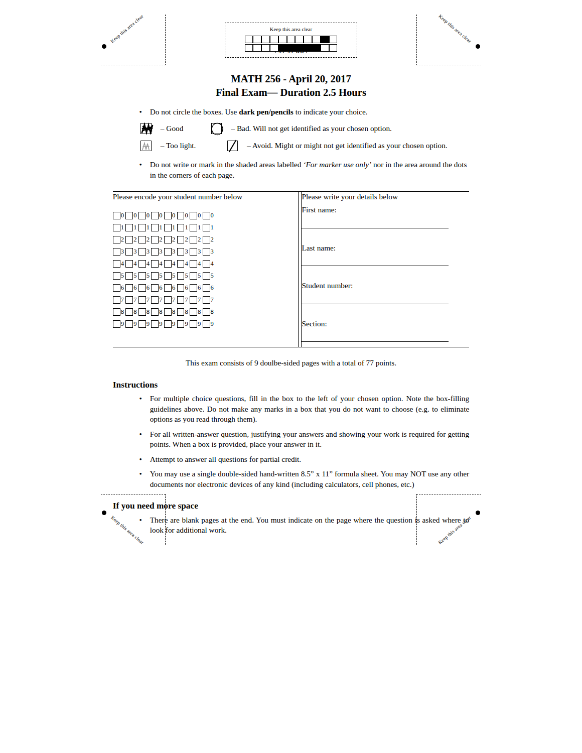Keep this area clear
Keep this area clear
Keep this area clear
Keep this area clear
+1/1/60+
Keep this area clear
MATH 256 - April 20, 2017Final Exam— Duration 2.5 Hours
Do not circle the boxes. Use dark pen/pencils to indicate your choice.
– Good
– Bad. Will not get identified as your chosen option.
– Too light.
– Avoid. Might or might not get identified as your chosen option.
Do not write or mark in the shaded areas labelled ‘For marker use only’ nor in the area around the dots in the corners of each page.
| Please encode your student number below / 0 / 0 / 0 / 0 / 0 / 0 / 0 / 0 / / 1 / 1 / 1 / 1 / 1 / 1 / 1 / 1 / / 2 / 2 / 2 / 2 / 2 / 2 / 2 / 2 / / 3 / 3 / 3 / 3 / 3 / 3 / 3 / 3 / / 4 / 4 / 4 / 4 / 4 / 4 / 4 / 4 / / 5 / 5 / 5 / 5 / 5 / 5 / 5 / 5 / / 6 / 6 / 6 / 6 / 6 / 6 / 6 / 6 / / 7 / 7 / 7 / 7 / 7 / 7 / 7 / 7 / / 8 / 8 / 8 / 8 / 8 / 8 / 8 / 8 / / 9 / 9 / 9 / 9 / 9 / 9 / 9 / 9 / | | Please write your details below First name: Last name: Student number: Section: |
This exam consists of 9 doulbe-sided pages with a total of 77 points.
Instructions
For multiple choice questions, fill in the box to the left of your chosen option. Note the box-filling guidelines above. Do not make any marks in a box that you do not want to choose (e.g. to eliminate options as you read through them).
For all written-answer question, justifying your answers and showing your work is required for getting points. When a box is provided, place your answer in it.
Attempt to answer all questions for partial credit.
You may use a single double-sided hand-written 8.5” x 11” formula sheet. You may NOT use any other documents nor electronic devices of any kind (including calculators, cell phones, etc.)
If you need more space
There are blank pages at the end. You must indicate on the page where the question is asked where to look for additional work.